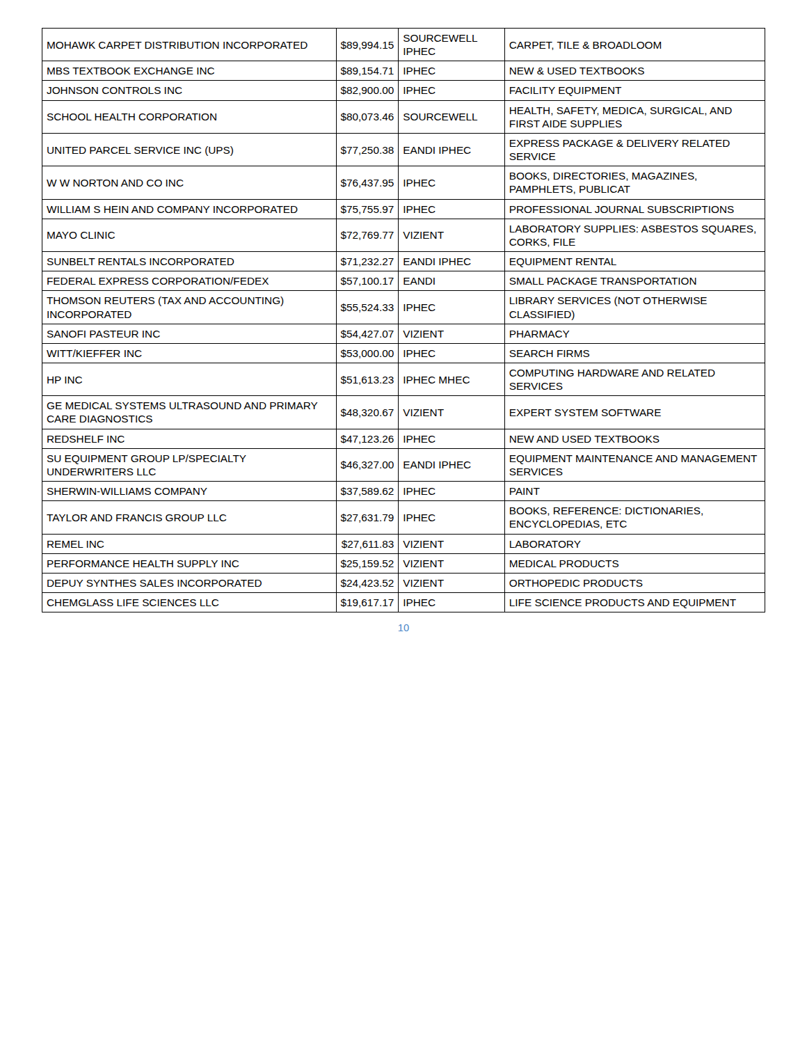| MOHAWK CARPET DISTRIBUTION INCORPORATED | $89,994.15 | SOURCEWELL IPHEC | CARPET, TILE & BROADLOOM |
| MBS TEXTBOOK EXCHANGE INC | $89,154.71 | IPHEC | NEW & USED TEXTBOOKS |
| JOHNSON CONTROLS INC | $82,900.00 | IPHEC | FACILITY EQUIPMENT |
| SCHOOL HEALTH CORPORATION | $80,073.46 | SOURCEWELL | HEALTH, SAFETY, MEDICA, SURGICAL, AND FIRST AIDE SUPPLIES |
| UNITED PARCEL SERVICE INC (UPS) | $77,250.38 | EANDI IPHEC | EXPRESS PACKAGE & DELIVERY RELATED SERVICE |
| W W NORTON AND CO INC | $76,437.95 | IPHEC | BOOKS, DIRECTORIES, MAGAZINES, PAMPHLETS, PUBLICAT |
| WILLIAM S HEIN AND COMPANY INCORPORATED | $75,755.97 | IPHEC | PROFESSIONAL JOURNAL SUBSCRIPTIONS |
| MAYO CLINIC | $72,769.77 | VIZIENT | LABORATORY SUPPLIES: ASBESTOS SQUARES, CORKS, FILE |
| SUNBELT RENTALS INCORPORATED | $71,232.27 | EANDI IPHEC | EQUIPMENT RENTAL |
| FEDERAL EXPRESS CORPORATION/FEDEX | $57,100.17 | EANDI | SMALL PACKAGE TRANSPORTATION |
| THOMSON REUTERS (TAX AND ACCOUNTING) INCORPORATED | $55,524.33 | IPHEC | LIBRARY SERVICES (NOT OTHERWISE CLASSIFIED) |
| SANOFI PASTEUR INC | $54,427.07 | VIZIENT | PHARMACY |
| WITT/KIEFFER INC | $53,000.00 | IPHEC | SEARCH FIRMS |
| HP INC | $51,613.23 | IPHEC MHEC | COMPUTING HARDWARE AND RELATED SERVICES |
| GE MEDICAL SYSTEMS ULTRASOUND AND PRIMARY CARE DIAGNOSTICS | $48,320.67 | VIZIENT | EXPERT SYSTEM SOFTWARE |
| REDSHELF INC | $47,123.26 | IPHEC | NEW AND USED TEXTBOOKS |
| SU EQUIPMENT GROUP LP/SPECIALTY UNDERWRITERS LLC | $46,327.00 | EANDI IPHEC | EQUIPMENT MAINTENANCE AND MANAGEMENT SERVICES |
| SHERWIN-WILLIAMS COMPANY | $37,589.62 | IPHEC | PAINT |
| TAYLOR AND FRANCIS GROUP LLC | $27,631.79 | IPHEC | BOOKS, REFERENCE: DICTIONARIES, ENCYCLOPEDIAS, ETC |
| REMEL INC | $27,611.83 | VIZIENT | LABORATORY |
| PERFORMANCE HEALTH SUPPLY INC | $25,159.52 | VIZIENT | MEDICAL PRODUCTS |
| DEPUY SYNTHES SALES INCORPORATED | $24,423.52 | VIZIENT | ORTHOPEDIC PRODUCTS |
| CHEMGLASS LIFE SCIENCES LLC | $19,617.17 | IPHEC | LIFE SCIENCE PRODUCTS AND EQUIPMENT |
10